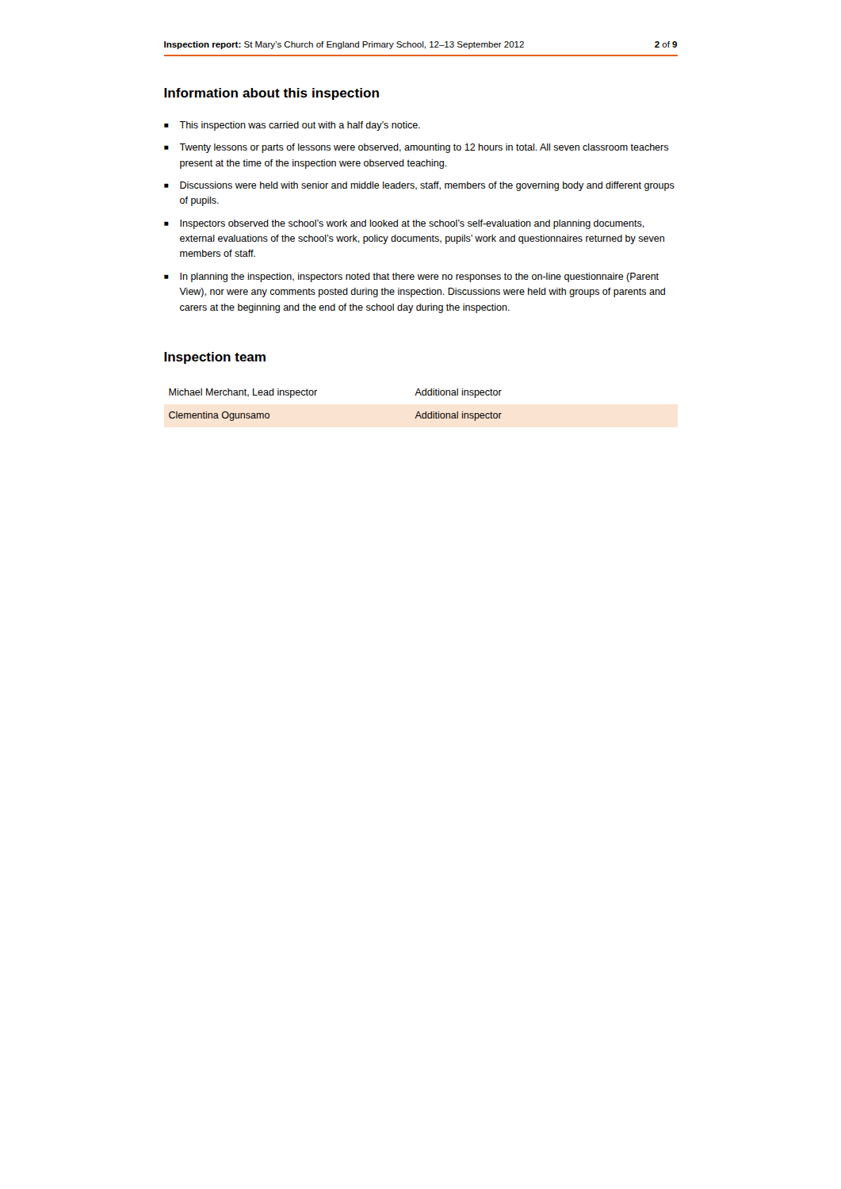Inspection report: St Mary’s Church of England Primary School, 12–13 September 2012
2 of 9
Information about this inspection
This inspection was carried out with a half day’s notice.
Twenty lessons or parts of lessons were observed, amounting to 12 hours in total. All seven classroom teachers present at the time of the inspection were observed teaching.
Discussions were held with senior and middle leaders, staff, members of the governing body and different groups of pupils.
Inspectors observed the school’s work and looked at the school’s self-evaluation and planning documents, external evaluations of the school’s work, policy documents, pupils’ work and questionnaires returned by seven members of staff.
In planning the inspection, inspectors noted that there were no responses to the on-line questionnaire (Parent View), nor were any comments posted during the inspection. Discussions were held with groups of parents and carers at the beginning and the end of the school day during the inspection.
Inspection team
| Michael Merchant, Lead inspector | Additional inspector |
| Clementina Ogunsamo | Additional inspector |